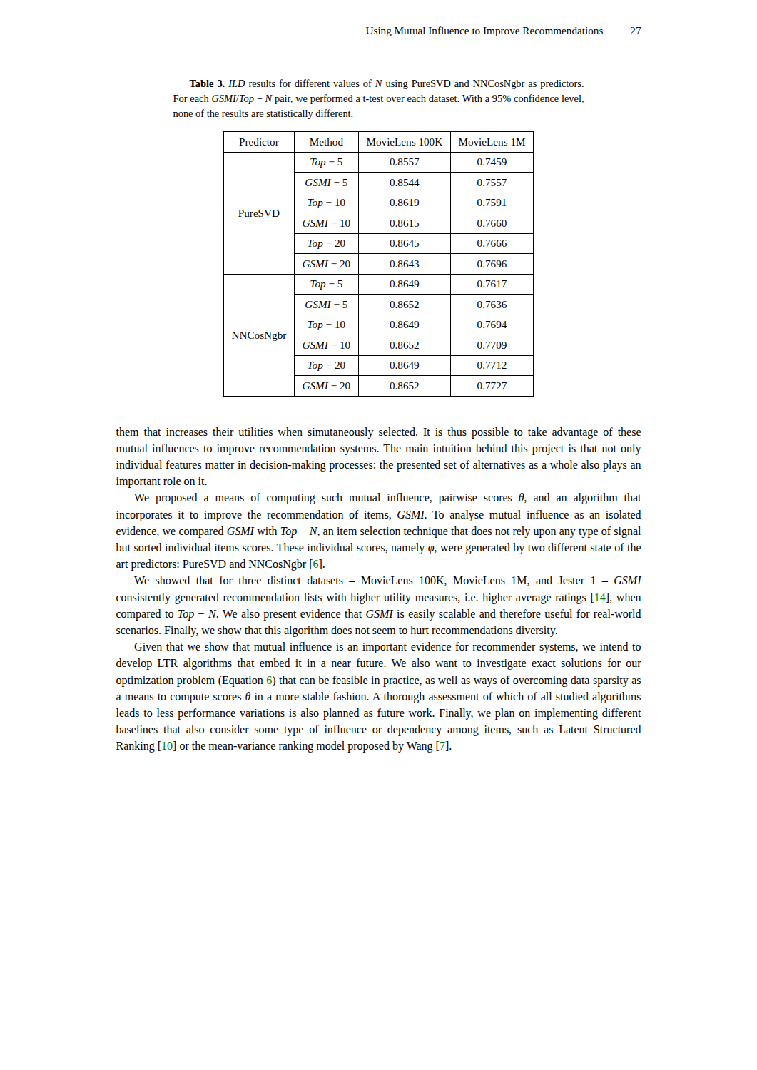Using Mutual Influence to Improve Recommendations 27
Table 3. ILD results for different values of N using PureSVD and NNCosNgbr as predictors. For each GSMI/Top − N pair, we performed a t-test over each dataset. With a 95% confidence level, none of the results are statistically different.
| Predictor | Method | MovieLens 100K | MovieLens 1M |
| --- | --- | --- | --- |
| PureSVD | Top − 5 | 0.8557 | 0.7459 |
| GSMI − 5 | 0.8544 | 0.7557 |
| Top − 10 | 0.8619 | 0.7591 |
| GSMI − 10 | 0.8615 | 0.7660 |
| Top − 20 | 0.8645 | 0.7666 |
| GSMI − 20 | 0.8643 | 0.7696 |
| NNCosNgbr | Top − 5 | 0.8649 | 0.7617 |
| GSMI − 5 | 0.8652 | 0.7636 |
| Top − 10 | 0.8649 | 0.7694 |
| GSMI − 10 | 0.8652 | 0.7709 |
| Top − 20 | 0.8649 | 0.7712 |
| GSMI − 20 | 0.8652 | 0.7727 |
them that increases their utilities when simutaneously selected. It is thus possible to take advantage of these mutual influences to improve recommendation systems. The main intuition behind this project is that not only individual features matter in decision-making processes: the presented set of alternatives as a whole also plays an important role on it.
We proposed a means of computing such mutual influence, pairwise scores θ, and an algorithm that incorporates it to improve the recommendation of items, GSMI. To analyse mutual influence as an isolated evidence, we compared GSMI with Top − N, an item selection technique that does not rely upon any type of signal but sorted individual items scores. These individual scores, namely φ, were generated by two different state of the art predictors: PureSVD and NNCosNgbr [6].
We showed that for three distinct datasets – MovieLens 100K, MovieLens 1M, and Jester 1 – GSMI consistently generated recommendation lists with higher utility measures, i.e. higher average ratings [14], when compared to Top − N. We also present evidence that GSMI is easily scalable and therefore useful for real-world scenarios. Finally, we show that this algorithm does not seem to hurt recommendations diversity.
Given that we show that mutual influence is an important evidence for recommender systems, we intend to develop LTR algorithms that embed it in a near future. We also want to investigate exact solutions for our optimization problem (Equation 6) that can be feasible in practice, as well as ways of overcoming data sparsity as a means to compute scores θ in a more stable fashion. A thorough assessment of which of all studied algorithms leads to less performance variations is also planned as future work. Finally, we plan on implementing different baselines that also consider some type of influence or dependency among items, such as Latent Structured Ranking [10] or the mean-variance ranking model proposed by Wang [7].